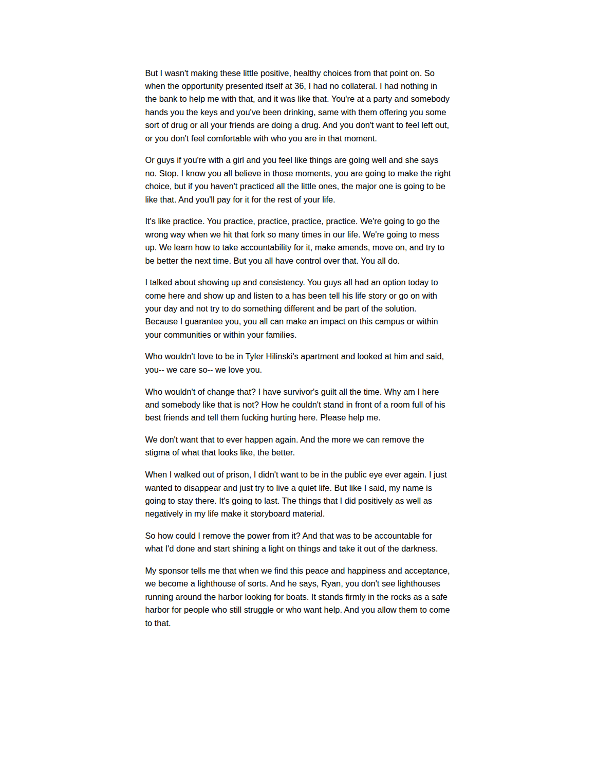But I wasn't making these little positive, healthy choices from that point on. So when the opportunity presented itself at 36, I had no collateral. I had nothing in the bank to help me with that, and it was like that. You're at a party and somebody hands you the keys and you've been drinking, same with them offering you some sort of drug or all your friends are doing a drug. And you don't want to feel left out, or you don't feel comfortable with who you are in that moment.
Or guys if you're with a girl and you feel like things are going well and she says no. Stop. I know you all believe in those moments, you are going to make the right choice, but if you haven't practiced all the little ones, the major one is going to be like that. And you'll pay for it for the rest of your life.
It's like practice. You practice, practice, practice, practice. We're going to go the wrong way when we hit that fork so many times in our life. We're going to mess up. We learn how to take accountability for it, make amends, move on, and try to be better the next time. But you all have control over that. You all do.
I talked about showing up and consistency. You guys all had an option today to come here and show up and listen to a has been tell his life story or go on with your day and not try to do something different and be part of the solution. Because I guarantee you, you all can make an impact on this campus or within your communities or within your families.
Who wouldn't love to be in Tyler Hilinski's apartment and looked at him and said, you-- we care so-- we love you.
Who wouldn't of change that? I have survivor's guilt all the time. Why am I here and somebody like that is not? How he couldn't stand in front of a room full of his best friends and tell them fucking hurting here. Please help me.
We don't want that to ever happen again. And the more we can remove the stigma of what that looks like, the better.
When I walked out of prison, I didn't want to be in the public eye ever again. I just wanted to disappear and just try to live a quiet life. But like I said, my name is going to stay there. It's going to last. The things that I did positively as well as negatively in my life make it storyboard material.
So how could I remove the power from it? And that was to be accountable for what I'd done and start shining a light on things and take it out of the darkness.
My sponsor tells me that when we find this peace and happiness and acceptance, we become a lighthouse of sorts. And he says, Ryan, you don't see lighthouses running around the harbor looking for boats. It stands firmly in the rocks as a safe harbor for people who still struggle or who want help. And you allow them to come to that.